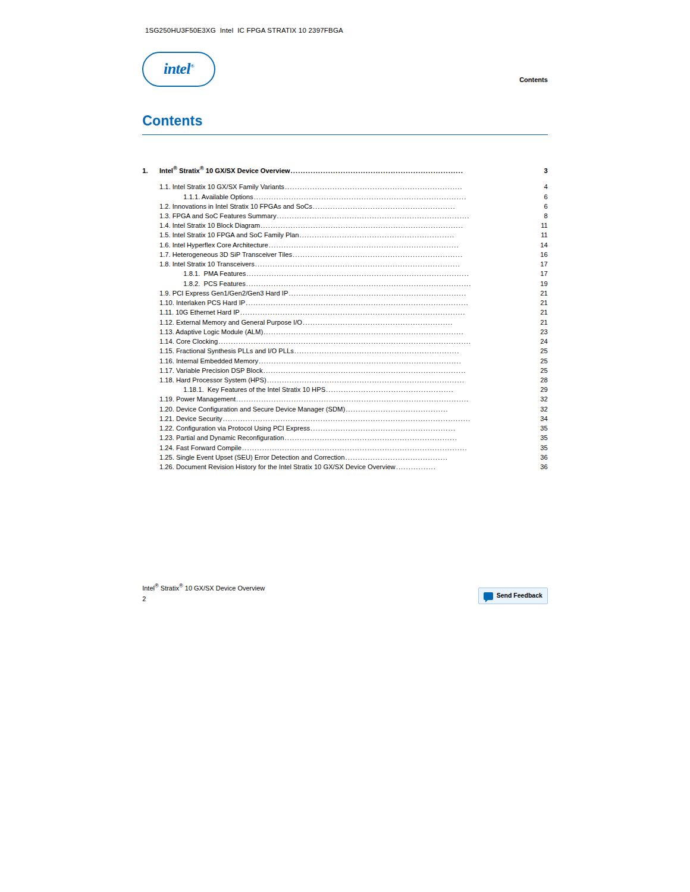1SG250HU3F50E3XG Intel IC FPGA STRATIX 10 2397FBGA
intel®
Contents
Contents
1. Intel® Stratix® 10 GX/SX Device Overview ..................................................................... 3
1.1. Intel Stratix 10 GX/SX Family Variants ....................................................................... 4
1.1.1. Available Options ..................................................................................... 6
1.2. Innovations in Intel Stratix 10 FPGAs and SoCs ......................................................... 6
1.3. FPGA and SoC Features Summary ............................................................................. 8
1.4. Intel Stratix 10 Block Diagram ................................................................................. 11
1.5. Intel Stratix 10 FPGA and SoC Family Plan .............................................................. 11
1.6. Intel Hyperflex Core Architecture ............................................................................ 14
1.7. Heterogeneous 3D SiP Transceiver Tiles .................................................................... 16
1.8. Intel Stratix 10 Transceivers .................................................................................. 17
1.8.1. PMA Features ......................................................................................... 17
1.8.2. PCS Features .......................................................................................... 19
1.9. PCI Express Gen1/Gen2/Gen3 Hard IP ....................................................................... 21
1.10. Interlaken PCS Hard IP ......................................................................................... 21
1.11. 10G Ethernet Hard IP .......................................................................................... 21
1.12. External Memory and General Purpose I/O ............................................................ 21
1.13. Adaptive Logic Module (ALM) ................................................................................ 23
1.14. Core Clocking ..................................................................................................... 24
1.15. Fractional Synthesis PLLs and I/O PLLs .................................................................. 25
1.16. Internal Embedded Memory ................................................................................. 25
1.17. Variable Precision DSP Block ................................................................................. 25
1.18. Hard Processor System (HPS) ............................................................................... 28
1.18.1. Key Features of the Intel Stratix 10 HPS ................................................... 29
1.19. Power Management ............................................................................................. 32
1.20. Device Configuration and Secure Device Manager (SDM) ......................................... 32
1.21. Device Security ................................................................................................... 34
1.22. Configuration via Protocol Using PCI Express .......................................................... 35
1.23. Partial and Dynamic Reconfiguration ..................................................................... 35
1.24. Fast Forward Compile .......................................................................................... 35
1.25. Single Event Upset (SEU) Error Detection and Correction ......................................... 36
1.26. Document Revision History for the Intel Stratix 10 GX/SX Device Overview ................ 36
Intel® Stratix® 10 GX/SX Device Overview
2
Send Feedback